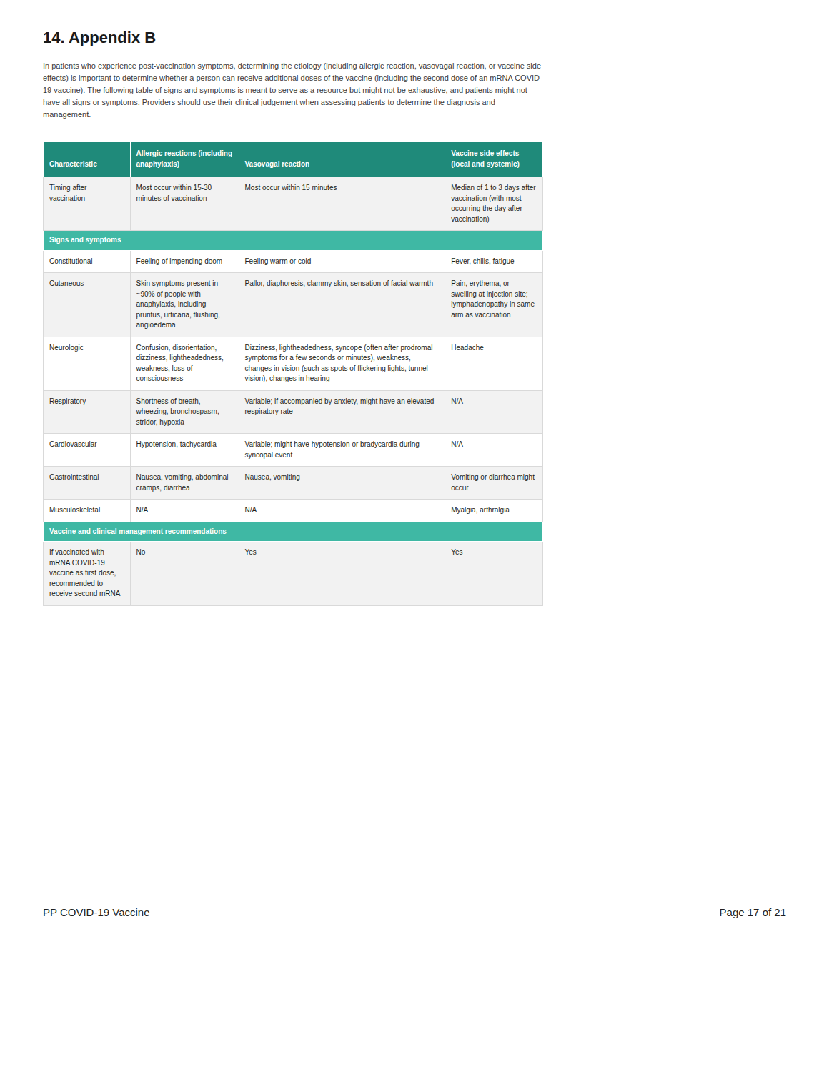14. Appendix B
In patients who experience post-vaccination symptoms, determining the etiology (including allergic reaction, vasovagal reaction, or vaccine side effects) is important to determine whether a person can receive additional doses of the vaccine (including the second dose of an mRNA COVID-19 vaccine). The following table of signs and symptoms is meant to serve as a resource but might not be exhaustive, and patients might not have all signs or symptoms. Providers should use their clinical judgement when assessing patients to determine the diagnosis and management.
| Characteristic | Allergic reactions (including anaphylaxis) | Vasovagal reaction | Vaccine side effects (local and systemic) |
| --- | --- | --- | --- |
| Timing after vaccination | Most occur within 15-30 minutes of vaccination | Most occur within 15 minutes | Median of 1 to 3 days after vaccination (with most occurring the day after vaccination) |
| Signs and symptoms |
| Constitutional | Feeling of impending doom | Feeling warm or cold | Fever, chills, fatigue |
| Cutaneous | Skin symptoms present in ~90% of people with anaphylaxis, including pruritus, urticaria, flushing, angioedema | Pallor, diaphoresis, clammy skin, sensation of facial warmth | Pain, erythema, or swelling at injection site; lymphadenopathy in same arm as vaccination |
| Neurologic | Confusion, disorientation, dizziness, lightheadedness, weakness, loss of consciousness | Dizziness, lightheadedness, syncope (often after prodromal symptoms for a few seconds or minutes), weakness, changes in vision (such as spots of flickering lights, tunnel vision), changes in hearing | Headache |
| Respiratory | Shortness of breath, wheezing, bronchospasm, stridor, hypoxia | Variable; if accompanied by anxiety, might have an elevated respiratory rate | N/A |
| Cardiovascular | Hypotension, tachycardia | Variable; might have hypotension or bradycardia during syncopal event | N/A |
| Gastrointestinal | Nausea, vomiting, abdominal cramps, diarrhea | Nausea, vomiting | Vomiting or diarrhea might occur |
| Musculoskeletal | N/A | N/A | Myalgia, arthralgia |
| Vaccine and clinical management recommendations |
| If vaccinated with mRNA COVID-19 vaccine as first dose, recommended to receive second mRNA | No | Yes | Yes |
PP COVID-19 Vaccine Page 17 of 21